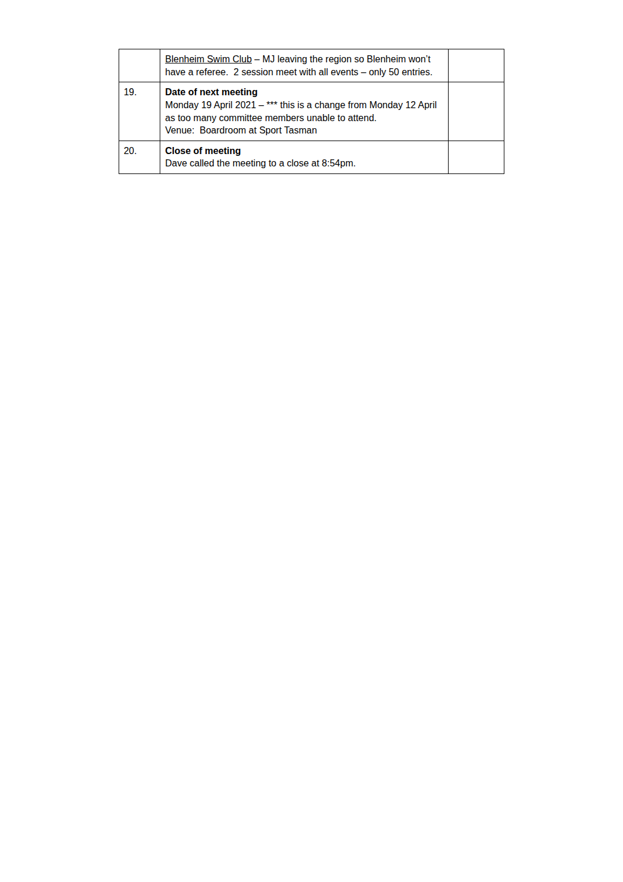| | Blenheim Swim Club – MJ leaving the region so Blenheim won’t have a referee. 2 session meet with all events – only 50 entries. | |
| 19. | Date of next meeting Monday 19 April 2021 – *** this is a change from Monday 12 April as too many committee members unable to attend. Venue: Boardroom at Sport Tasman | |
| 20. | Close of meeting Dave called the meeting to a close at 8:54pm. | |